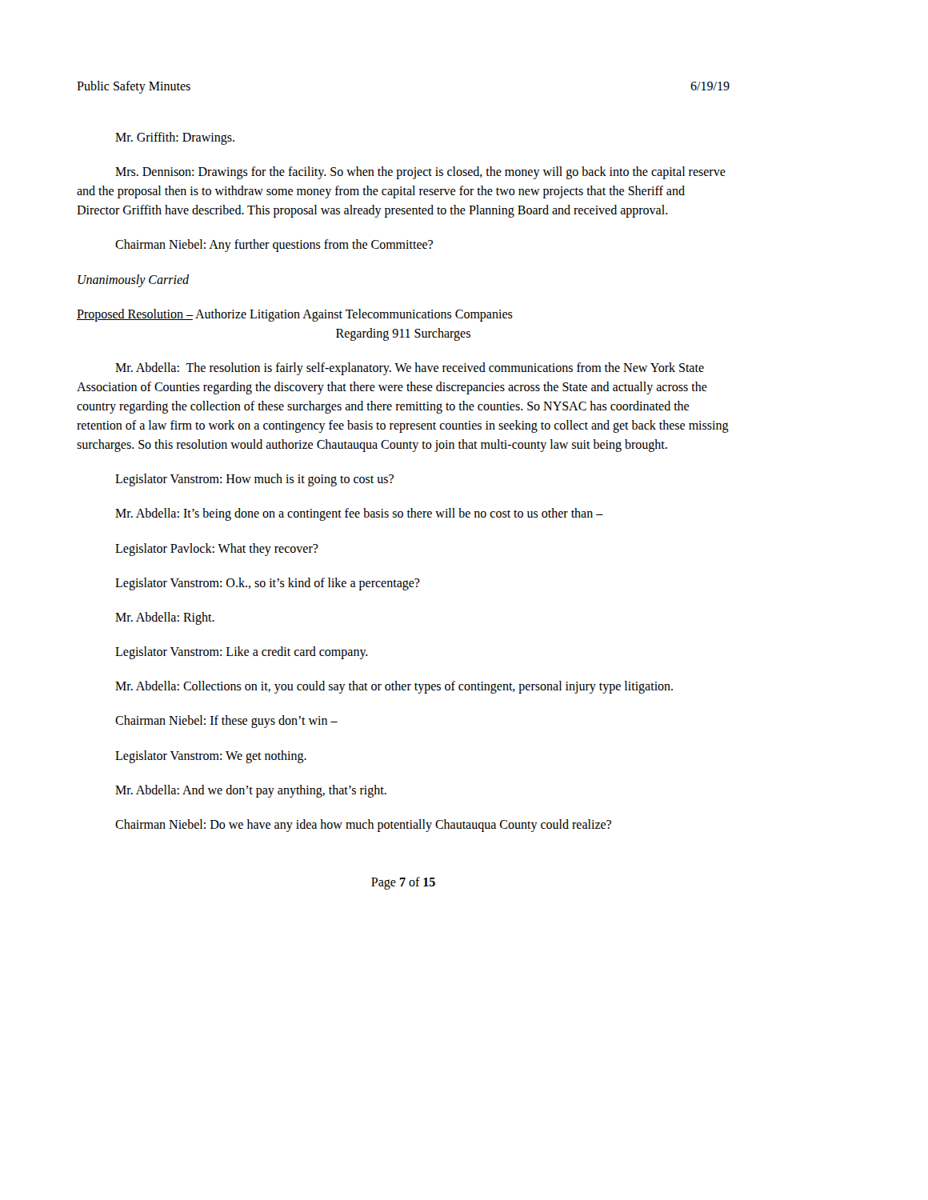Public Safety Minutes
6/19/19
Mr. Griffith: Drawings.
Mrs. Dennison: Drawings for the facility. So when the project is closed, the money will go back into the capital reserve and the proposal then is to withdraw some money from the capital reserve for the two new projects that the Sheriff and Director Griffith have described. This proposal was already presented to the Planning Board and received approval.
Chairman Niebel: Any further questions from the Committee?
Unanimously Carried
Proposed Resolution – Authorize Litigation Against Telecommunications Companies
Regarding 911 Surcharges
Mr. Abdella: The resolution is fairly self-explanatory. We have received communications from the New York State Association of Counties regarding the discovery that there were these discrepancies across the State and actually across the country regarding the collection of these surcharges and there remitting to the counties. So NYSAC has coordinated the retention of a law firm to work on a contingency fee basis to represent counties in seeking to collect and get back these missing surcharges. So this resolution would authorize Chautauqua County to join that multi-county law suit being brought.
Legislator Vanstrom: How much is it going to cost us?
Mr. Abdella: It’s being done on a contingent fee basis so there will be no cost to us other than –
Legislator Pavlock: What they recover?
Legislator Vanstrom: O.k., so it’s kind of like a percentage?
Mr. Abdella: Right.
Legislator Vanstrom: Like a credit card company.
Mr. Abdella: Collections on it, you could say that or other types of contingent, personal injury type litigation.
Chairman Niebel: If these guys don’t win –
Legislator Vanstrom: We get nothing.
Mr. Abdella: And we don’t pay anything, that’s right.
Chairman Niebel: Do we have any idea how much potentially Chautauqua County could realize?
Page 7 of 15